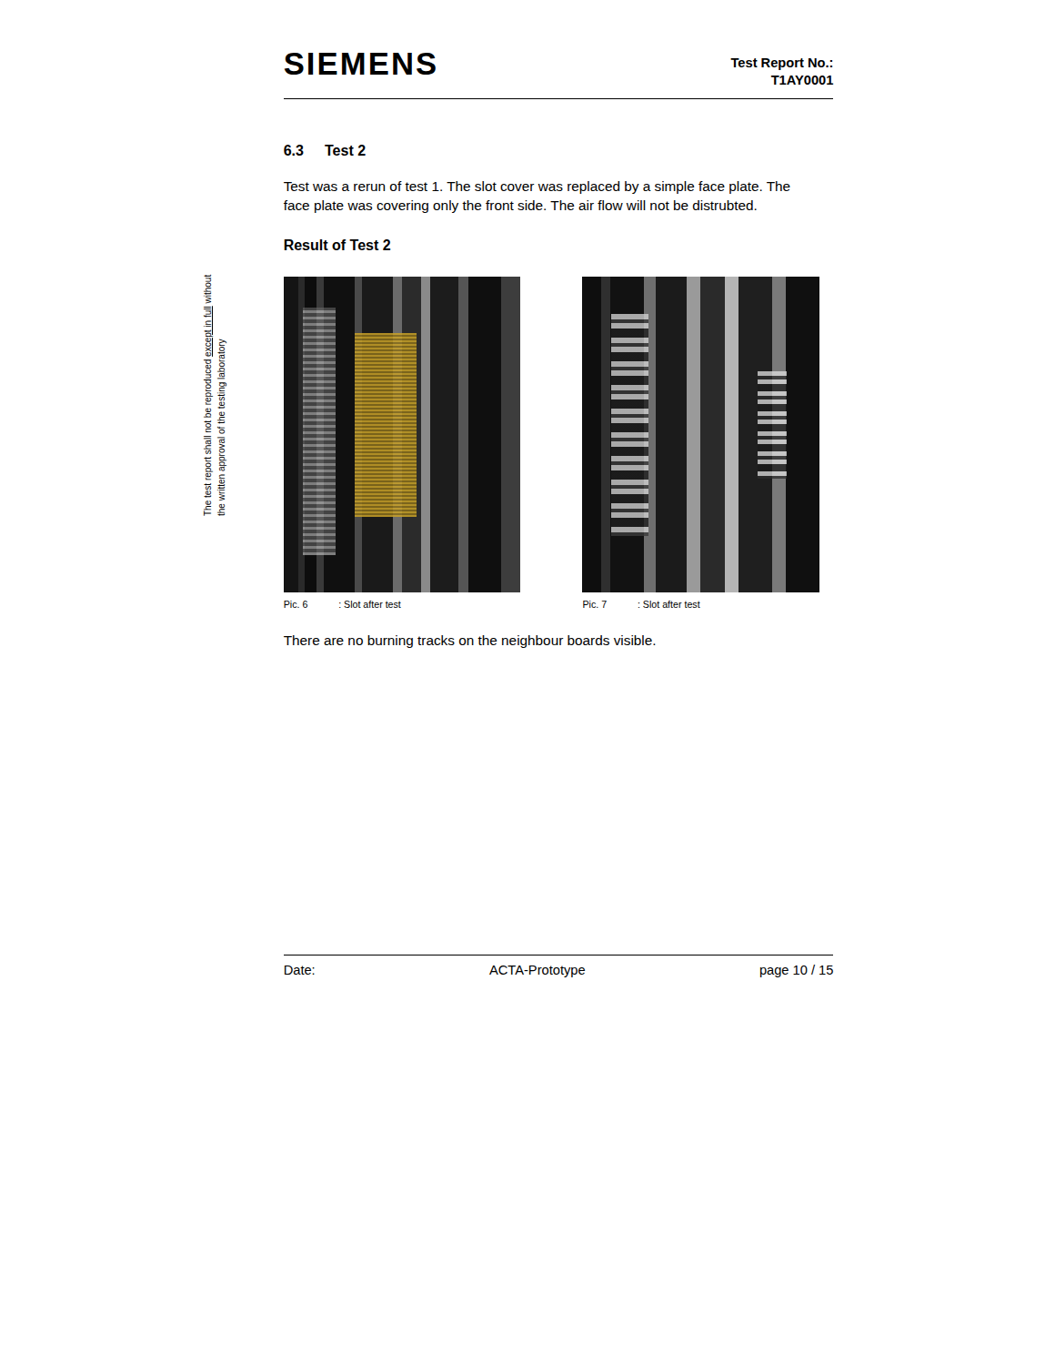SIEMENS
Test Report No.:
T1AY0001
The test report shall not be reproduced except in full without
the written approval of the testing laboratory
6.3 Test 2
Test was a rerun of test 1. The slot cover was replaced by a simple face plate. The face plate was covering only the front side. The air flow will not be distrubted.
Result of Test 2
Pic. 6: Slot after test
Pic. 7: Slot after test
There are no burning tracks on the neighbour boards visible.
Date:
ACTA-Prototype
page 10 / 15